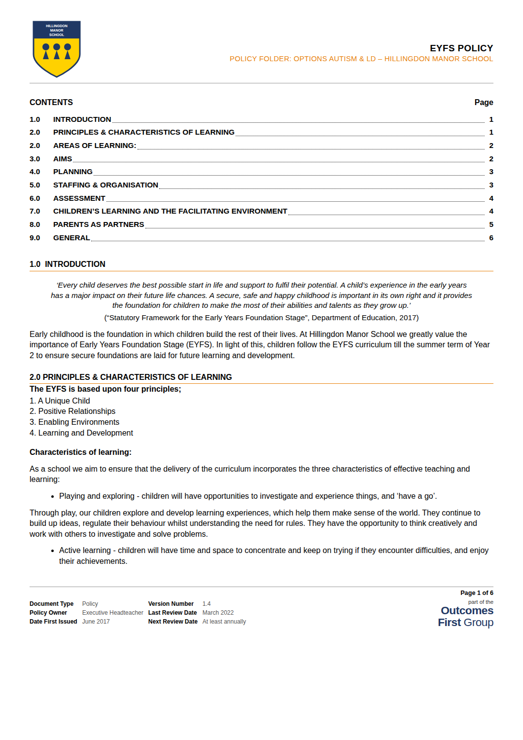HILLINGDON MANOR SCHOOL
EYFS POLICY
POLICY FOLDER: OPTIONS AUTISM & LD – HILLINGDON MANOR SCHOOL
CONTENTS Page
| 1.0 | INTRODUCTION | 1 |
| 2.0 | PRINCIPLES & CHARACTERISTICS OF LEARNING | 1 |
| 2.0 | AREAS OF LEARNING: | 2 |
| 3.0 | AIMS | 2 |
| 4.0 | PLANNING | 3 |
| 5.0 | STAFFING & ORGANISATION | 3 |
| 6.0 | ASSESSMENT | 4 |
| 7.0 | CHILDREN’S LEARNING AND THE FACILITATING ENVIRONMENT | 4 |
| 8.0 | PARENTS AS PARTNERS | 5 |
| 9.0 | GENERAL | 6 |
1.0 INTRODUCTION
‘Every child deserves the best possible start in life and support to fulfil their potential. A child’s experience in the early years has a major impact on their future life chances. A secure, safe and happy childhood is important in its own right and it provides the foundation for children to make the most of their abilities and talents as they grow up.’
(“Statutory Framework for the Early Years Foundation Stage”, Department of Education, 2017)
Early childhood is the foundation in which children build the rest of their lives. At Hillingdon Manor School we greatly value the importance of Early Years Foundation Stage (EYFS). In light of this, children follow the EYFS curriculum till the summer term of Year 2 to ensure secure foundations are laid for future learning and development.
2.0 PRINCIPLES & CHARACTERISTICS OF LEARNING
The EYFS is based upon four principles;
1. A Unique Child
2. Positive Relationships
3. Enabling Environments
4. Learning and Development
Characteristics of learning:
As a school we aim to ensure that the delivery of the curriculum incorporates the three characteristics of effective teaching and learning:
Playing and exploring - children will have opportunities to investigate and experience things, and ‘have a go’.
Through play, our children explore and develop learning experiences, which help them make sense of the world. They continue to build up ideas, regulate their behaviour whilst understanding the need for rules. They have the opportunity to think creatively and work with others to investigate and solve problems.
Active learning - children will have time and space to concentrate and keep on trying if they encounter difficulties, and enjoy their achievements.
Page 1 of 6
| Document Type | Policy | Version Number | 1.4 |
| Policy Owner | Executive Headteacher | Last Review Date | March 2022 |
| Date First Issued | June 2017 | Next Review Date | At least annually |
part of the
Outcomes
First Group